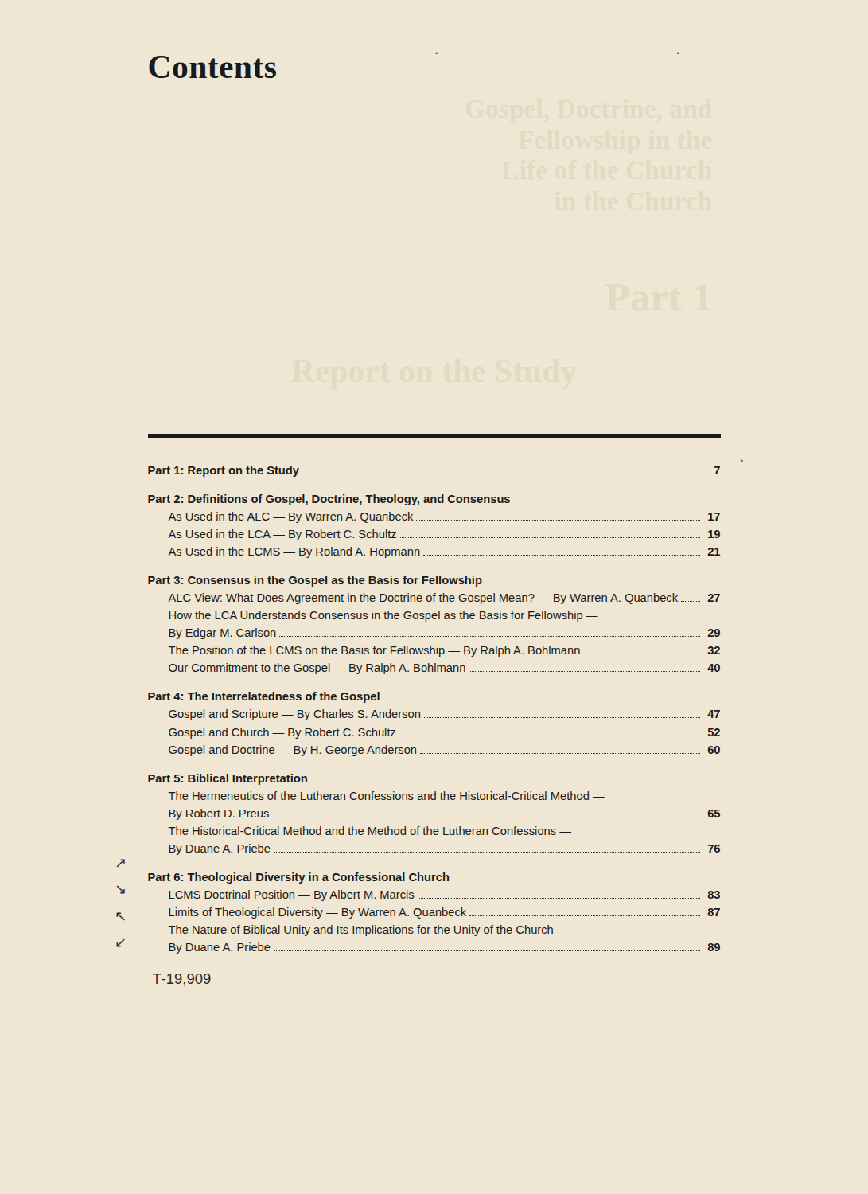. . .
Contents
Gospel, Doctrine, and
Fellowship in the
Life of the Church
in the Church
Part 1
Report on the Study
Part 1: Report on the Study 7
Part 2: Definitions of Gospel, Doctrine, Theology, and Consensus
As Used in the ALC — By Warren A. Quanbeck 17
As Used in the LCA — By Robert C. Schultz 19
As Used in the LCMS — By Roland A. Hopmann 21
Part 3: Consensus in the Gospel as the Basis for Fellowship
ALC View: What Does Agreement in the Doctrine of the Gospel Mean? — By Warren A. Quanbeck 27
How the LCA Understands Consensus in the Gospel as the Basis for Fellowship —
By Edgar M. Carlson 29
The Position of the LCMS on the Basis for Fellowship — By Ralph A. Bohlmann 32
Our Commitment to the Gospel — By Ralph A. Bohlmann 40
Part 4: The Interrelatedness of the Gospel
Gospel and Scripture — By Charles S. Anderson 47
Gospel and Church — By Robert C. Schultz 52
Gospel and Doctrine — By H. George Anderson 60
Part 5: Biblical Interpretation
The Hermeneutics of the Lutheran Confessions and the Historical-Critical Method —
By Robert D. Preus 65
The Historical-Critical Method and the Method of the Lutheran Confessions —
By Duane A. Priebe 76
Part 6: Theological Diversity in a Confessional Church
LCMS Doctrinal Position — By Albert M. Marcis 83
Limits of Theological Diversity — By Warren A. Quanbeck 87
The Nature of Biblical Unity and Its Implications for the Unity of the Church —
By Duane A. Priebe 89
↗
↘
↖
↙
T‑19,909